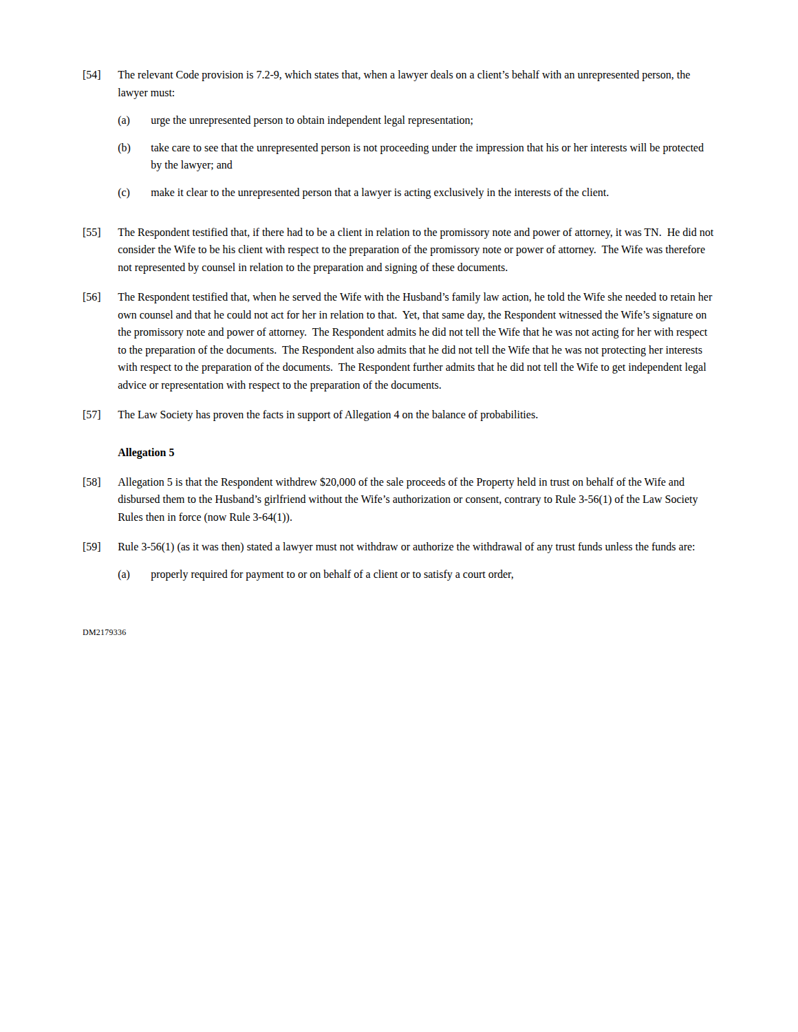[54]
The relevant Code provision is 7.2-9, which states that, when a lawyer deals on a client’s behalf with an unrepresented person, the lawyer must:
(a) urge the unrepresented person to obtain independent legal representation;
(b) take care to see that the unrepresented person is not proceeding under the impression that his or her interests will be protected by the lawyer; and
(c) make it clear to the unrepresented person that a lawyer is acting exclusively in the interests of the client.
[55]
The Respondent testified that, if there had to be a client in relation to the promissory note and power of attorney, it was TN. He did not consider the Wife to be his client with respect to the preparation of the promissory note or power of attorney. The Wife was therefore not represented by counsel in relation to the preparation and signing of these documents.
[56]
The Respondent testified that, when he served the Wife with the Husband’s family law action, he told the Wife she needed to retain her own counsel and that he could not act for her in relation to that. Yet, that same day, the Respondent witnessed the Wife’s signature on the promissory note and power of attorney. The Respondent admits he did not tell the Wife that he was not acting for her with respect to the preparation of the documents. The Respondent also admits that he did not tell the Wife that he was not protecting her interests with respect to the preparation of the documents. The Respondent further admits that he did not tell the Wife to get independent legal advice or representation with respect to the preparation of the documents.
[57]
The Law Society has proven the facts in support of Allegation 4 on the balance of probabilities.
Allegation 5
[58]
Allegation 5 is that the Respondent withdrew $20,000 of the sale proceeds of the Property held in trust on behalf of the Wife and disbursed them to the Husband’s girlfriend without the Wife’s authorization or consent, contrary to Rule 3-56(1) of the Law Society Rules then in force (now Rule 3-64(1)).
[59]
Rule 3-56(1) (as it was then) stated a lawyer must not withdraw or authorize the withdrawal of any trust funds unless the funds are:
(a) properly required for payment to or on behalf of a client or to satisfy a court order,
DM2179336